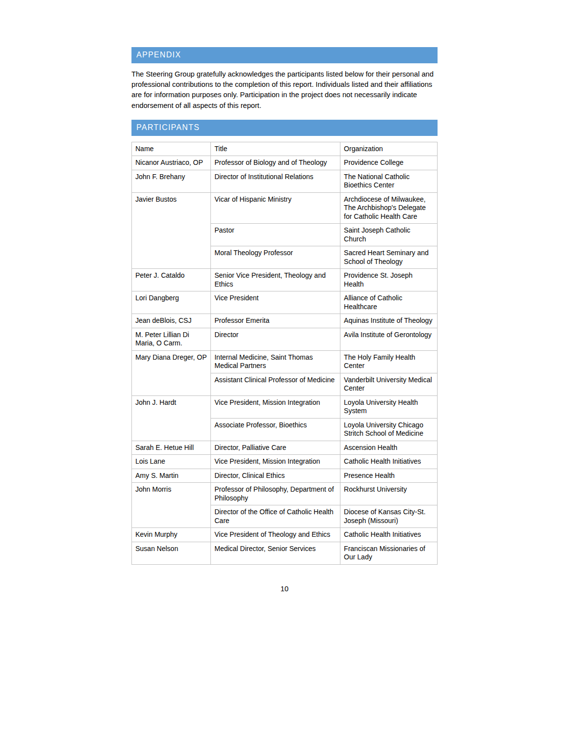APPENDIX
The Steering Group gratefully acknowledges the participants listed below for their personal and professional contributions to the completion of this report. Individuals listed and their affiliations are for information purposes only. Participation in the project does not necessarily indicate endorsement of all aspects of this report.
PARTICIPANTS
| Name | Title | Organization |
| --- | --- | --- |
| Nicanor Austriaco, OP | Professor of Biology and of Theology | Providence College |
| John F. Brehany | Director of Institutional Relations | The National Catholic Bioethics Center |
| Javier Bustos | Vicar of Hispanic Ministry | Archdiocese of Milwaukee, The Archbishop's Delegate for Catholic Health Care |
| Pastor | Saint Joseph Catholic Church |
| Moral Theology Professor | Sacred Heart Seminary and School of Theology |
| Peter J. Cataldo | Senior Vice President, Theology and Ethics | Providence St. Joseph Health |
| Lori Dangberg | Vice President | Alliance of Catholic Healthcare |
| Jean deBlois, CSJ | Professor Emerita | Aquinas Institute of Theology |
| M. Peter Lillian Di Maria, O Carm. | Director | Avila Institute of Gerontology |
| Mary Diana Dreger, OP | Internal Medicine, Saint Thomas Medical Partners | The Holy Family Health Center |
| Assistant Clinical Professor of Medicine | Vanderbilt University Medical Center |
| John J. Hardt | Vice President, Mission Integration | Loyola University Health System |
| Associate Professor, Bioethics | Loyola University Chicago Stritch School of Medicine |
| Sarah E. Hetue Hill | Director, Palliative Care | Ascension Health |
| Lois Lane | Vice President, Mission Integration | Catholic Health Initiatives |
| Amy S. Martin | Director, Clinical Ethics | Presence Health |
| John Morris | Professor of Philosophy, Department of Philosophy | Rockhurst University |
| Director of the Office of Catholic Health Care | Diocese of Kansas City-St. Joseph (Missouri) |
| Kevin Murphy | Vice President of Theology and Ethics | Catholic Health Initiatives |
| Susan Nelson | Medical Director, Senior Services | Franciscan Missionaries of Our Lady |
10